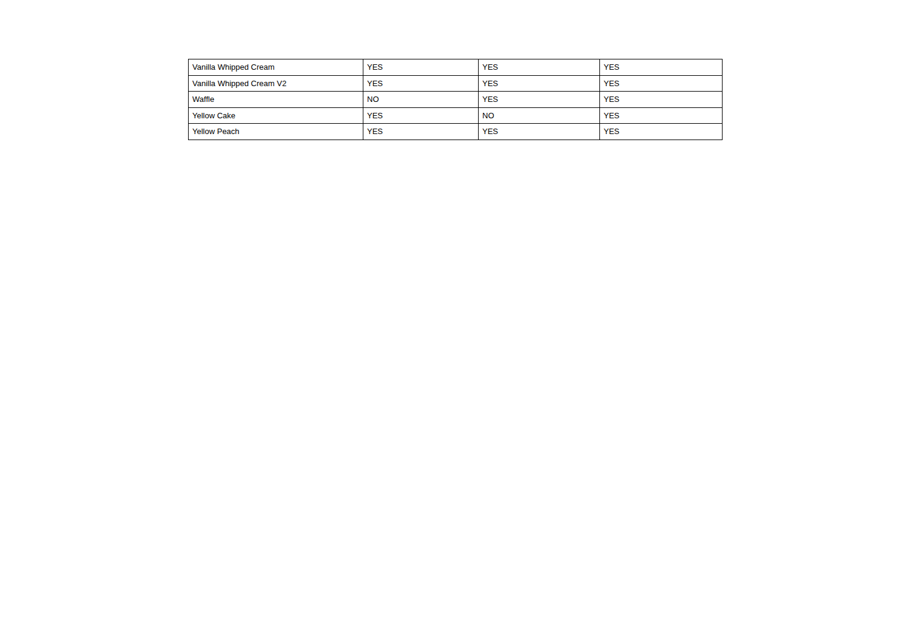| Vanilla Whipped Cream | YES | YES | YES |
| Vanilla Whipped Cream V2 | YES | YES | YES |
| Waffle | NO | YES | YES |
| Yellow Cake | YES | NO | YES |
| Yellow Peach | YES | YES | YES |